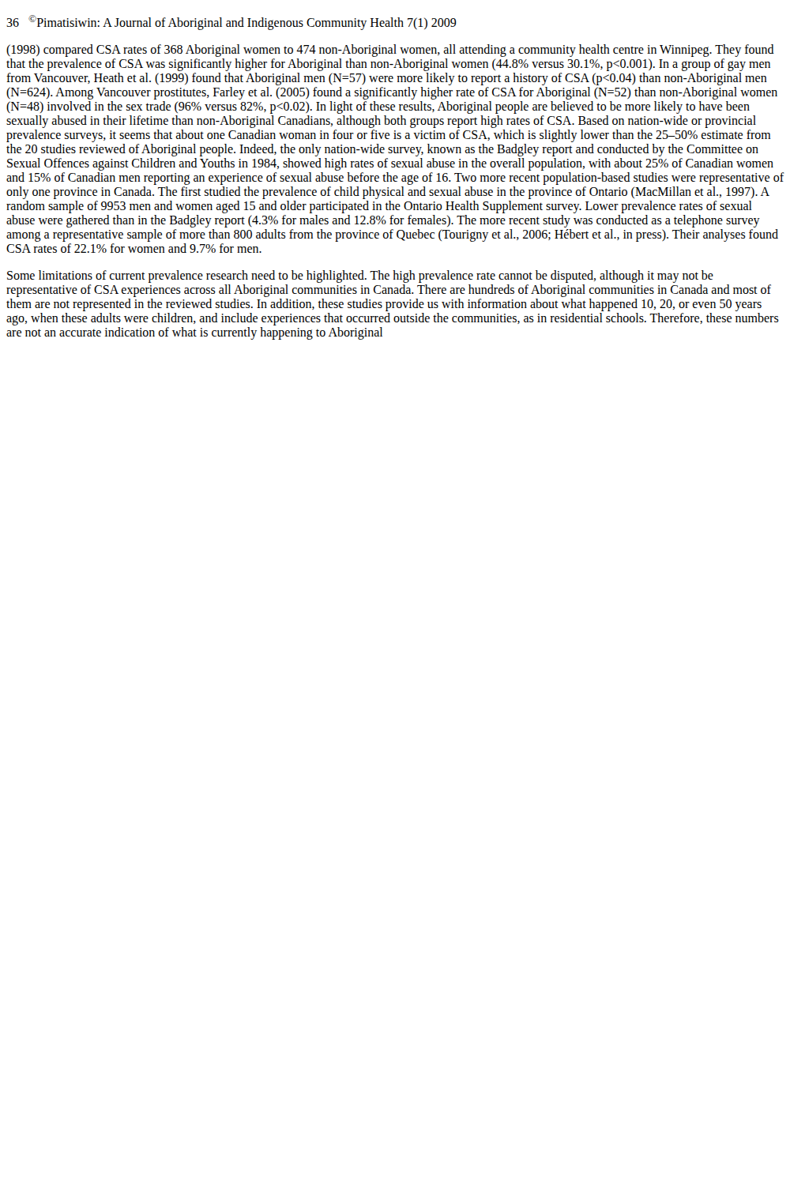36 ©Pimatisiwin: A Journal of Aboriginal and Indigenous Community Health 7(1) 2009
(1998) compared CSA rates of 368 Aboriginal women to 474 non-Aboriginal women, all attending a community health centre in Winnipeg. They found that the prevalence of CSA was significantly higher for Aboriginal than non-Aboriginal women (44.8% versus 30.1%, p<0.001). In a group of gay men from Vancouver, Heath et al. (1999) found that Aboriginal men (N=57) were more likely to report a history of CSA (p<0.04) than non-Aboriginal men (N=624). Among Vancouver prostitutes, Farley et al. (2005) found a significantly higher rate of CSA for Aboriginal (N=52) than non-Aboriginal women (N=48) involved in the sex trade (96% versus 82%, p<0.02). In light of these results, Aboriginal people are believed to be more likely to have been sexually abused in their lifetime than non-Aboriginal Canadians, although both groups report high rates of CSA. Based on nation-wide or provincial prevalence surveys, it seems that about one Canadian woman in four or five is a victim of CSA, which is slightly lower than the 25–50% estimate from the 20 studies reviewed of Aboriginal people. Indeed, the only nation-wide survey, known as the Badgley report and conducted by the Committee on Sexual Offences against Children and Youths in 1984, showed high rates of sexual abuse in the overall population, with about 25% of Canadian women and 15% of Canadian men reporting an experience of sexual abuse before the age of 16. Two more recent population-based studies were representative of only one province in Canada. The first studied the prevalence of child physical and sexual abuse in the province of Ontario (MacMillan et al., 1997). A random sample of 9953 men and women aged 15 and older participated in the Ontario Health Supplement survey. Lower prevalence rates of sexual abuse were gathered than in the Badgley report (4.3% for males and 12.8% for females). The more recent study was conducted as a telephone survey among a representative sample of more than 800 adults from the province of Quebec (Tourigny et al., 2006; Hébert et al., in press). Their analyses found CSA rates of 22.1% for women and 9.7% for men.
Some limitations of current prevalence research need to be highlighted. The high prevalence rate cannot be disputed, although it may not be representative of CSA experiences across all Aboriginal communities in Canada. There are hundreds of Aboriginal communities in Canada and most of them are not represented in the reviewed studies. In addition, these studies provide us with information about what happened 10, 20, or even 50 years ago, when these adults were children, and include experiences that occurred outside the communities, as in residential schools. Therefore, these numbers are not an accurate indication of what is currently happening to Aboriginal